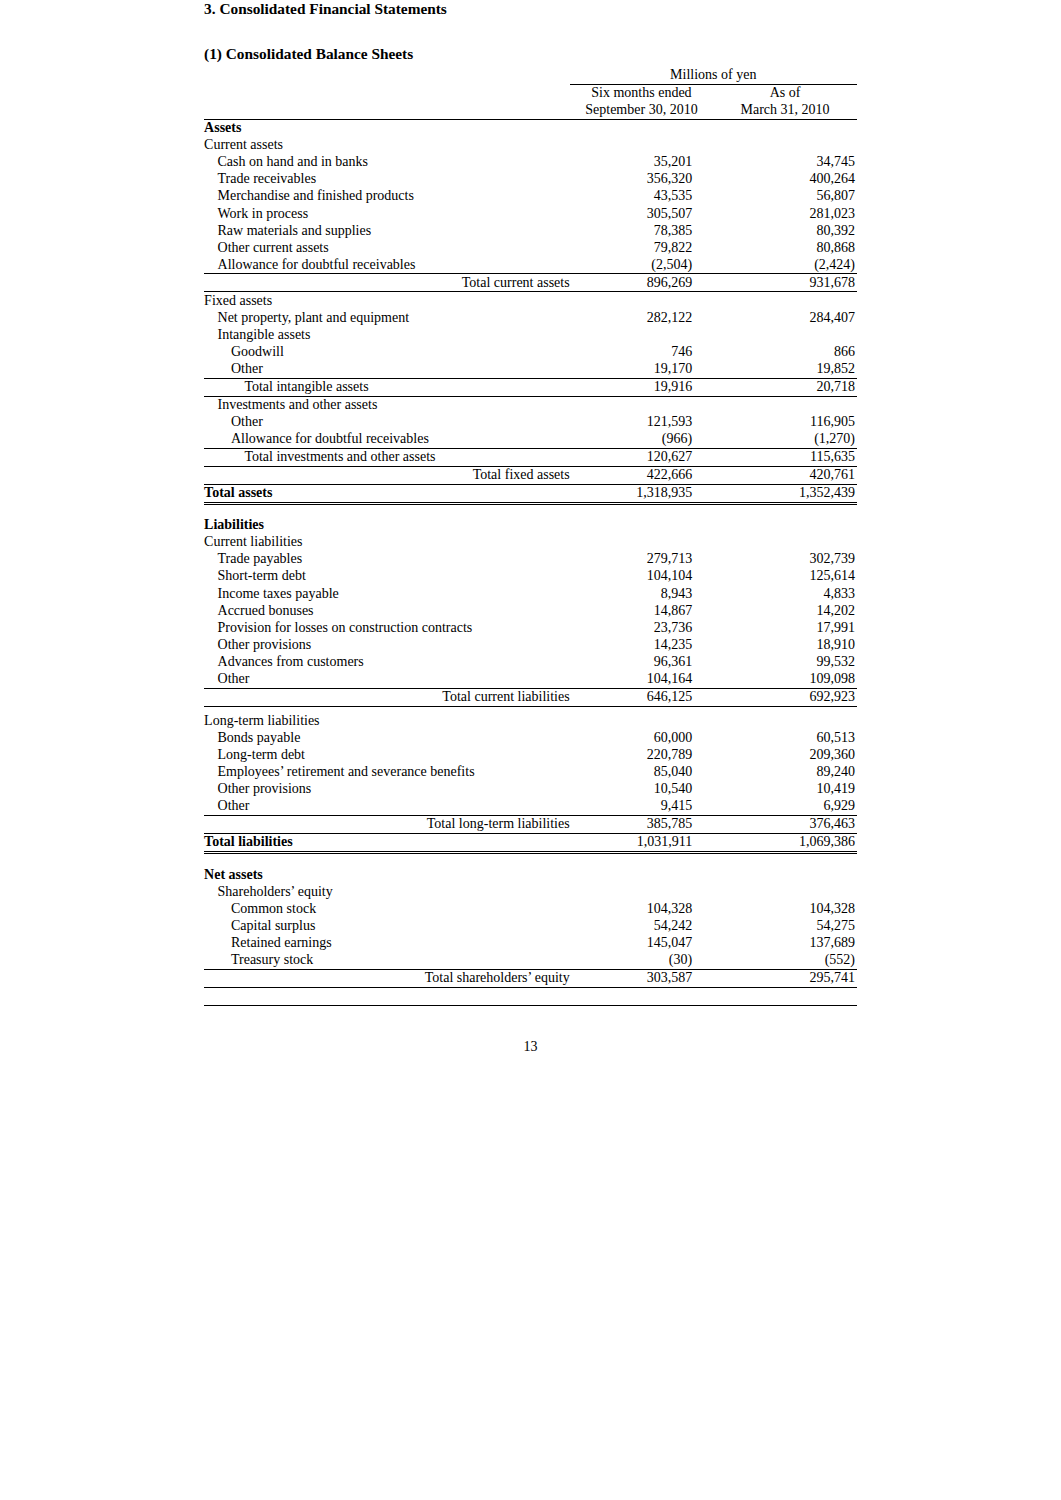3. Consolidated Financial Statements
(1) Consolidated Balance Sheets
| | Millions of yen |
| | Six months ended | As of |
| | September 30, 2010 | March 31, 2010 |
| Assets | | |
| Current assets | | |
| Cash on hand and in banks | 35,201 | 34,745 |
| Trade receivables | 356,320 | 400,264 |
| Merchandise and finished products | 43,535 | 56,807 |
| Work in process | 305,507 | 281,023 |
| Raw materials and supplies | 78,385 | 80,392 |
| Other current assets | 79,822 | 80,868 |
| Allowance for doubtful receivables | (2,504) | (2,424) |
| Total current assets | 896,269 | 931,678 |
| Fixed assets | | |
| Net property, plant and equipment | 282,122 | 284,407 |
| Intangible assets | | |
| Goodwill | 746 | 866 |
| Other | 19,170 | 19,852 |
| Total intangible assets | 19,916 | 20,718 |
| Investments and other assets | | |
| Other | 121,593 | 116,905 |
| Allowance for doubtful receivables | (966) | (1,270) |
| Total investments and other assets | 120,627 | 115,635 |
| Total fixed assets | 422,666 | 420,761 |
| Total assets | 1,318,935 | 1,352,439 |
| Liabilities | | |
| Current liabilities | | |
| Trade payables | 279,713 | 302,739 |
| Short-term debt | 104,104 | 125,614 |
| Income taxes payable | 8,943 | 4,833 |
| Accrued bonuses | 14,867 | 14,202 |
| Provision for losses on construction contracts | 23,736 | 17,991 |
| Other provisions | 14,235 | 18,910 |
| Advances from customers | 96,361 | 99,532 |
| Other | 104,164 | 109,098 |
| Total current liabilities | 646,125 | 692,923 |
| Long-term liabilities | | |
| Bonds payable | 60,000 | 60,513 |
| Long-term debt | 220,789 | 209,360 |
| Employees’ retirement and severance benefits | 85,040 | 89,240 |
| Other provisions | 10,540 | 10,419 |
| Other | 9,415 | 6,929 |
| Total long-term liabilities | 385,785 | 376,463 |
| Total liabilities | 1,031,911 | 1,069,386 |
| Net assets | | |
| Shareholders’ equity | | |
| Common stock | 104,328 | 104,328 |
| Capital surplus | 54,242 | 54,275 |
| Retained earnings | 145,047 | 137,689 |
| Treasury stock | (30) | (552) |
| Total shareholders’ equity | 303,587 | 295,741 |
13